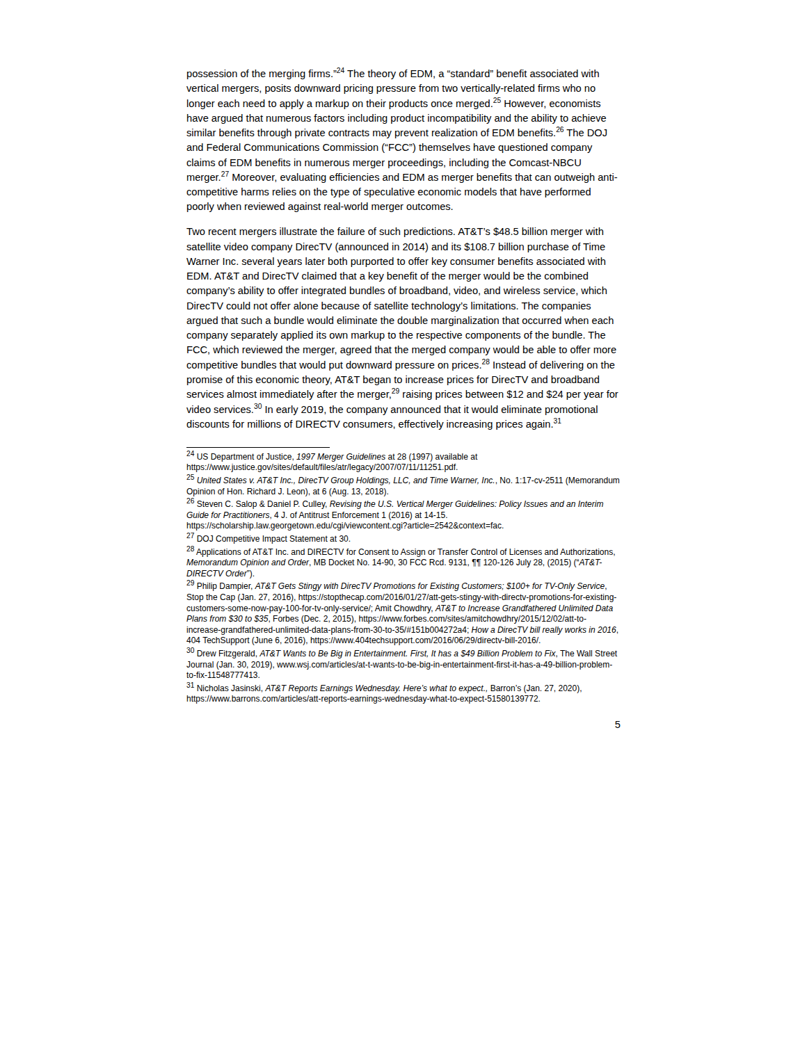possession of the merging firms.”24 The theory of EDM, a “standard” benefit associated with vertical mergers, posits downward pricing pressure from two vertically-related firms who no longer each need to apply a markup on their products once merged.25 However, economists have argued that numerous factors including product incompatibility and the ability to achieve similar benefits through private contracts may prevent realization of EDM benefits.26 The DOJ and Federal Communications Commission (“FCC”) themselves have questioned company claims of EDM benefits in numerous merger proceedings, including the Comcast-NBCU merger.27 Moreover, evaluating efficiencies and EDM as merger benefits that can outweigh anti-competitive harms relies on the type of speculative economic models that have performed poorly when reviewed against real-world merger outcomes.
Two recent mergers illustrate the failure of such predictions. AT&T’s $48.5 billion merger with satellite video company DirecTV (announced in 2014) and its $108.7 billion purchase of Time Warner Inc. several years later both purported to offer key consumer benefits associated with EDM. AT&T and DirecTV claimed that a key benefit of the merger would be the combined company’s ability to offer integrated bundles of broadband, video, and wireless service, which DirecTV could not offer alone because of satellite technology’s limitations. The companies argued that such a bundle would eliminate the double marginalization that occurred when each company separately applied its own markup to the respective components of the bundle. The FCC, which reviewed the merger, agreed that the merged company would be able to offer more competitive bundles that would put downward pressure on prices.28 Instead of delivering on the promise of this economic theory, AT&T began to increase prices for DirecTV and broadband services almost immediately after the merger,29 raising prices between $12 and $24 per year for video services.30 In early 2019, the company announced that it would eliminate promotional discounts for millions of DIRECTV consumers, effectively increasing prices again.31
24 US Department of Justice, 1997 Merger Guidelines at 28 (1997) available at https://www.justice.gov/sites/default/files/atr/legacy/2007/07/11/11251.pdf.
25 United States v. AT&T Inc., DirecTV Group Holdings, LLC, and Time Warner, Inc., No. 1:17-cv-2511 (Memorandum Opinion of Hon. Richard J. Leon), at 6 (Aug. 13, 2018).
26 Steven C. Salop & Daniel P. Culley, Revising the U.S. Vertical Merger Guidelines: Policy Issues and an Interim Guide for Practitioners, 4 J. of Antitrust Enforcement 1 (2016) at 14-15. https://scholarship.law.georgetown.edu/cgi/viewcontent.cgi?article=2542&context=fac.
27 DOJ Competitive Impact Statement at 30.
28 Applications of AT&T Inc. and DIRECTV for Consent to Assign or Transfer Control of Licenses and Authorizations, Memorandum Opinion and Order, MB Docket No. 14-90, 30 FCC Rcd. 9131, ¶¶ 120-126 July 28, (2015) (“AT&T-DIRECTV Order”).
29 Philip Dampier, AT&T Gets Stingy with DirecTV Promotions for Existing Customers; $100+ for TV-Only Service, Stop the Cap (Jan. 27, 2016), https://stopthecap.com/2016/01/27/att-gets-stingy-with-directv-promotions-for-existing-customers-some-now-pay-100-for-tv-only-service/; Amit Chowdhry, AT&T to Increase Grandfathered Unlimited Data Plans from $30 to $35, Forbes (Dec. 2, 2015), https://www.forbes.com/sites/amitchowdhry/2015/12/02/att-to-increase-grandfathered-unlimited-data-plans-from-30-to-35/#151b004272a4; How a DirecTV bill really works in 2016, 404 TechSupport (June 6, 2016), https://www.404techsupport.com/2016/06/29/directv-bill-2016/.
30 Drew Fitzgerald, AT&T Wants to Be Big in Entertainment. First, It has a $49 Billion Problem to Fix, The Wall Street Journal (Jan. 30, 2019), www.wsj.com/articles/at-t-wants-to-be-big-in-entertainment-first-it-has-a-49-billion-problem-to-fix-11548777413.
31 Nicholas Jasinski, AT&T Reports Earnings Wednesday. Here’s what to expect., Barron’s (Jan. 27, 2020), https://www.barrons.com/articles/att-reports-earnings-wednesday-what-to-expect-51580139772.
5